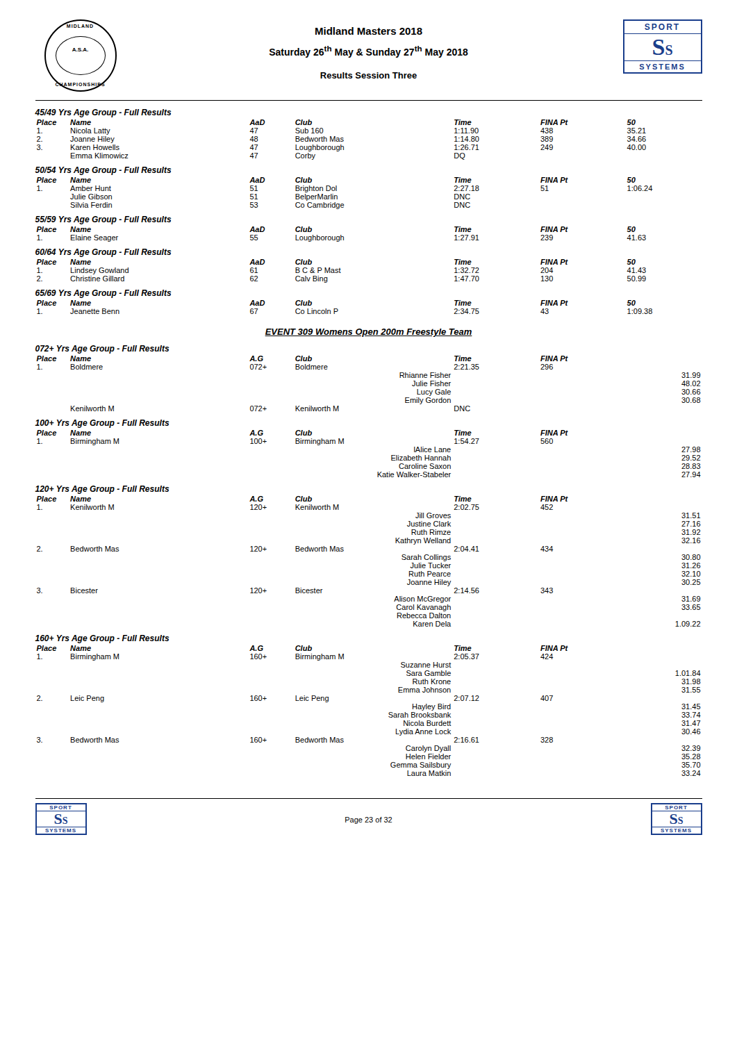MIDLAND
A.S.A.
CHAMPIONSHIPS
SPORT
SS
SYSTEMS
Midland Masters 2018
Saturday 26th May & Sunday 27th May 2018
Results Session Three
45/49 Yrs Age Group - Full Results
| Place | Name | AaD | Club | Time | FINA Pt | 50 |
| 1. | Nicola Latty | 47 | Sub 160 | 1:11.90 | 438 | 35.21 |
| 2. | Joanne Hiley | 48 | Bedworth Mas | 1:14.80 | 389 | 34.66 |
| 3. | Karen Howells | 47 | Loughborough | 1:26.71 | 249 | 40.00 |
| | Emma Klimowicz | 47 | Corby | DQ | | |
50/54 Yrs Age Group - Full Results
| Place | Name | AaD | Club | Time | FINA Pt | 50 |
| 1. | Amber Hunt | 51 | Brighton Dol | 2:27.18 | 51 | 1:06.24 |
| | Julie Gibson | 51 | BelperMarlin | DNC | | |
| | Silvia Ferdin | 53 | Co Cambridge | DNC | | |
55/59 Yrs Age Group - Full Results
| Place | Name | AaD | Club | Time | FINA Pt | 50 |
| 1. | Elaine Seager | 55 | Loughborough | 1:27.91 | 239 | 41.63 |
60/64 Yrs Age Group - Full Results
| Place | Name | AaD | Club | Time | FINA Pt | 50 |
| 1. | Lindsey Gowland | 61 | B C & P Mast | 1:32.72 | 204 | 41.43 |
| 2. | Christine Gillard | 62 | Calv Bing | 1:47.70 | 130 | 50.99 |
65/69 Yrs Age Group - Full Results
| Place | Name | AaD | Club | Time | FINA Pt | 50 |
| 1. | Jeanette Benn | 67 | Co Lincoln P | 2:34.75 | 43 | 1:09.38 |
EVENT 309 Womens Open 200m Freestyle Team
072+ Yrs Age Group - Full Results
| Place | Name | A.G | Club | Time | FINA Pt | |
| 1. | Boldmere | 072+ | Boldmere | 2:21.35 | 296 | |
| | Rhianne Fisher | | | 31.99 |
| | Julie Fisher | | | 48.02 |
| | Lucy Gale | | | 30.66 |
| | Emily Gordon | | | 30.68 |
| | Kenilworth M | 072+ | Kenilworth M | DNC | | |
100+ Yrs Age Group - Full Results
| Place | Name | A.G | Club | Time | FINA Pt | |
| 1. | Birmingham M | 100+ | Birmingham M | 1:54.27 | 560 | |
| | lAlice Lane | | | 27.98 |
| | Elizabeth Hannah | | | 29.52 |
| | Caroline Saxon | | | 28.83 |
| | Katie Walker-Stabeler | | | 27.94 |
120+ Yrs Age Group - Full Results
| Place | Name | A.G | Club | Time | FINA Pt | |
| 1. | Kenilworth M | 120+ | Kenilworth M | 2:02.75 | 452 | |
| | Jill Groves | | | 31.51 |
| | Justine Clark | | | 27.16 |
| | Ruth Rimze | | | 31.92 |
| | Kathryn Welland | | | 32.16 |
| 2. | Bedworth Mas | 120+ | Bedworth Mas | 2:04.41 | 434 | |
| | Sarah Collings | | | 30.80 |
| | Julie Tucker | | | 31.26 |
| | Ruth Pearce | | | 32.10 |
| | Joanne Hiley | | | 30.25 |
| 3. | Bicester | 120+ | Bicester | 2:14.56 | 343 | |
| | Alison McGregor | | | 31.69 |
| | Carol Kavanagh | | | 33.65 |
| | Rebecca Dalton | | | |
| | Karen Dela | | | 1.09.22 |
160+ Yrs Age Group - Full Results
| Place | Name | A.G | Club | Time | FINA Pt | |
| 1. | Birmingham M | 160+ | Birmingham M | 2:05.37 | 424 | |
| | Suzanne Hurst | | | |
| | Sara Gamble | | | 1.01.84 |
| | Ruth Krone | | | 31.98 |
| | Emma Johnson | | | 31.55 |
| 2. | Leic Peng | 160+ | Leic Peng | 2:07.12 | 407 | |
| | Hayley Bird | | | 31.45 |
| | Sarah Brooksbank | | | 33.74 |
| | Nicola Burdett | | | 31.47 |
| | Lydia Anne Lock | | | 30.46 |
| 3. | Bedworth Mas | 160+ | Bedworth Mas | 2:16.61 | 328 | |
| | Carolyn Dyall | | | 32.39 |
| | Helen Fielder | | | 35.28 |
| | Gemma Sailsbury | | | 35.70 |
| | Laura Matkin | | | 33.24 |
SPORT
SS
SYSTEMS
SPORT
SS
SYSTEMS
Page 23 of 32